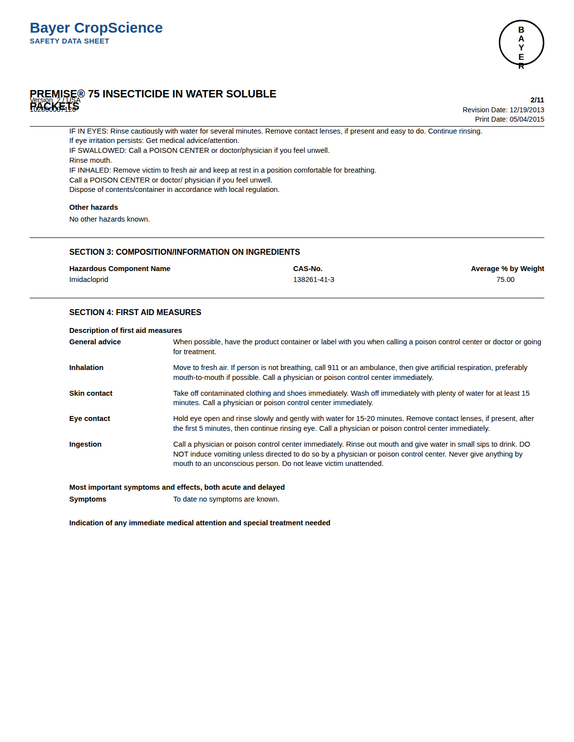Bayer CropScience
SAFETY DATA SHEET
BAYER
PREMISE® 75 INSECTICIDE IN WATER SOLUBLE
PACKETS
Version 2 / USA
102000007120
2/11
Revision Date: 12/19/2013
Print Date: 05/04/2015
IF IN EYES: Rinse cautiously with water for several minutes. Remove contact lenses, if present and easy to do. Continue rinsing.
If eye irritation persists: Get medical advice/attention.
IF SWALLOWED: Call a POISON CENTER or doctor/physician if you feel unwell.
Rinse mouth.
IF INHALED: Remove victim to fresh air and keep at rest in a position comfortable for breathing.
Call a POISON CENTER or doctor/ physician if you feel unwell.
Dispose of contents/container in accordance with local regulation.
Other hazards
No other hazards known.
SECTION 3: COMPOSITION/INFORMATION ON INGREDIENTS
| Hazardous Component Name | CAS-No. | Average % by Weight |
| --- | --- | --- |
| Imidacloprid | 138261-41-3 | 75.00 |
SECTION 4: FIRST AID MEASURES
Description of first aid measures
| General advice | When possible, have the product container or label with you when calling a poison control center or doctor or going for treatment. |
| Inhalation | Move to fresh air. If person is not breathing, call 911 or an ambulance, then give artificial respiration, preferably mouth-to-mouth if possible. Call a physician or poison control center immediately. |
| Skin contact | Take off contaminated clothing and shoes immediately. Wash off immediately with plenty of water for at least 15 minutes. Call a physician or poison control center immediately. |
| Eye contact | Hold eye open and rinse slowly and gently with water for 15-20 minutes. Remove contact lenses, if present, after the first 5 minutes, then continue rinsing eye. Call a physician or poison control center immediately. |
| Ingestion | Call a physician or poison control center immediately. Rinse out mouth and give water in small sips to drink. DO NOT induce vomiting unless directed to do so by a physician or poison control center. Never give anything by mouth to an unconscious person. Do not leave victim unattended. |
Most important symptoms and effects, both acute and delayed
| Symptoms | To date no symptoms are known. |
Indication of any immediate medical attention and special treatment needed